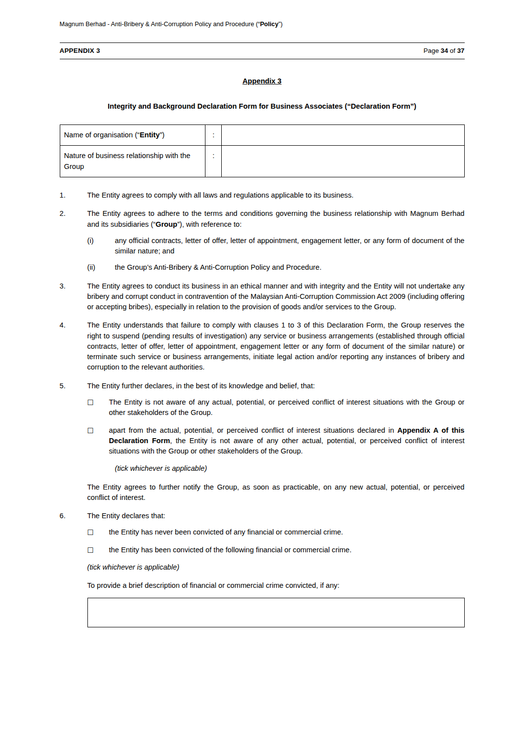Magnum Berhad - Anti-Bribery & Anti-Corruption Policy and Procedure (“Policy”)
APPENDIX 3 Page 34 of 37
Appendix 3
Integrity and Background Declaration Form for Business Associates (“Declaration Form”)
| Name of organisation (“ Entity ”) | : | |
| Nature of business relationship with the Group | : | |
The Entity agrees to comply with all laws and regulations applicable to its business.
The Entity agrees to adhere to the terms and conditions governing the business relationship with Magnum Berhad and its subsidiaries (“Group”), with reference to:
any official contracts, letter of offer, letter of appointment, engagement letter, or any form of document of the similar nature; and
the Group’s Anti-Bribery & Anti-Corruption Policy and Procedure.
The Entity agrees to conduct its business in an ethical manner and with integrity and the Entity will not undertake any bribery and corrupt conduct in contravention of the Malaysian Anti-Corruption Commission Act 2009 (including offering or accepting bribes), especially in relation to the provision of goods and/or services to the Group.
The Entity understands that failure to comply with clauses 1 to 3 of this Declaration Form, the Group reserves the right to suspend (pending results of investigation) any service or business arrangements (established through official contracts, letter of offer, letter of appointment, engagement letter or any form of document of the similar nature) or terminate such service or business arrangements, initiate legal action and/or reporting any instances of bribery and corruption to the relevant authorities.
The Entity further declares, in the best of its knowledge and belief, that:
☐The Entity is not aware of any actual, potential, or perceived conflict of interest situations with the Group or other stakeholders of the Group.
☐apart from the actual, potential, or perceived conflict of interest situations declared in Appendix A of this Declaration Form, the Entity is not aware of any other actual, potential, or perceived conflict of interest situations with the Group or other stakeholders of the Group.
(tick whichever is applicable)
The Entity agrees to further notify the Group, as soon as practicable, on any new actual, potential, or perceived conflict of interest.
The Entity declares that:
☐the Entity has never been convicted of any financial or commercial crime.
☐the Entity has been convicted of the following financial or commercial crime.
(tick whichever is applicable)
To provide a brief description of financial or commercial crime convicted, if any: